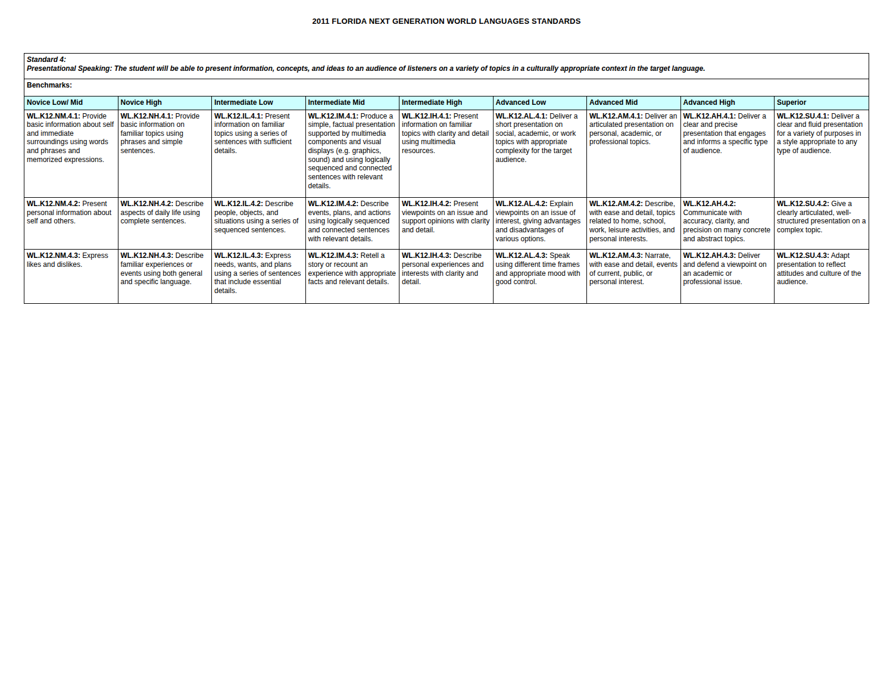2011 FLORIDA NEXT GENERATION WORLD LANGUAGES STANDARDS
| Standard 4: Presentational Speaking: The student will be able to present information, concepts, and ideas to an audience of listeners on a variety of topics in a culturally appropriate context in the target language. |
| Benchmarks: |
| Novice Low/ Mid | Novice High | Intermediate Low | Intermediate Mid | Intermediate High | Advanced Low | Advanced Mid | Advanced High | Superior |
| WL.K12.NM.4.1: Provide basic information about self and immediate surroundings using words and phrases and memorized expressions. | WL.K12.NH.4.1: Provide basic information on familiar topics using phrases and simple sentences. | WL.K12.IL.4.1: Present information on familiar topics using a series of sentences with sufficient details. | WL.K12.IM.4.1: Produce a simple, factual presentation supported by multimedia components and visual displays (e.g. graphics, sound) and using logically sequenced and connected sentences with relevant details. | WL.K12.IH.4.1: Present information on familiar topics with clarity and detail using multimedia resources. | WL.K12.AL.4.1: Deliver a short presentation on social, academic, or work topics with appropriate complexity for the target audience. | WL.K12.AM.4.1: Deliver an articulated presentation on personal, academic, or professional topics. | WL.K12.AH.4.1: Deliver a clear and precise presentation that engages and informs a specific type of audience. | WL.K12.SU.4.1: Deliver a clear and fluid presentation for a variety of purposes in a style appropriate to any type of audience. |
| WL.K12.NM.4.2: Present personal information about self and others. | WL.K12.NH.4.2: Describe aspects of daily life using complete sentences. | WL.K12.IL.4.2: Describe people, objects, and situations using a series of sequenced sentences. | WL.K12.IM.4.2: Describe events, plans, and actions using logically sequenced and connected sentences with relevant details. | WL.K12.IH.4.2: Present viewpoints on an issue and support opinions with clarity and detail. | WL.K12.AL.4.2: Explain viewpoints on an issue of interest, giving advantages and disadvantages of various options. | WL.K12.AM.4.2: Describe, with ease and detail, topics related to home, school, work, leisure activities, and personal interests. | WL.K12.AH.4.2: Communicate with accuracy, clarity, and precision on many concrete and abstract topics. | WL.K12.SU.4.2: Give a clearly articulated, well-structured presentation on a complex topic. |
| WL.K12.NM.4.3: Express likes and dislikes. | WL.K12.NH.4.3: Describe familiar experiences or events using both general and specific language. | WL.K12.IL.4.3: Express needs, wants, and plans using a series of sentences that include essential details. | WL.K12.IM.4.3: Retell a story or recount an experience with appropriate facts and relevant details. | WL.K12.IH.4.3: Describe personal experiences and interests with clarity and detail. | WL.K12.AL.4.3: Speak using different time frames and appropriate mood with good control. | WL.K12.AM.4.3: Narrate, with ease and detail, events of current, public, or personal interest. | WL.K12.AH.4.3: Deliver and defend a viewpoint on an academic or professional issue. | WL.K12.SU.4.3: Adapt presentation to reflect attitudes and culture of the audience. |